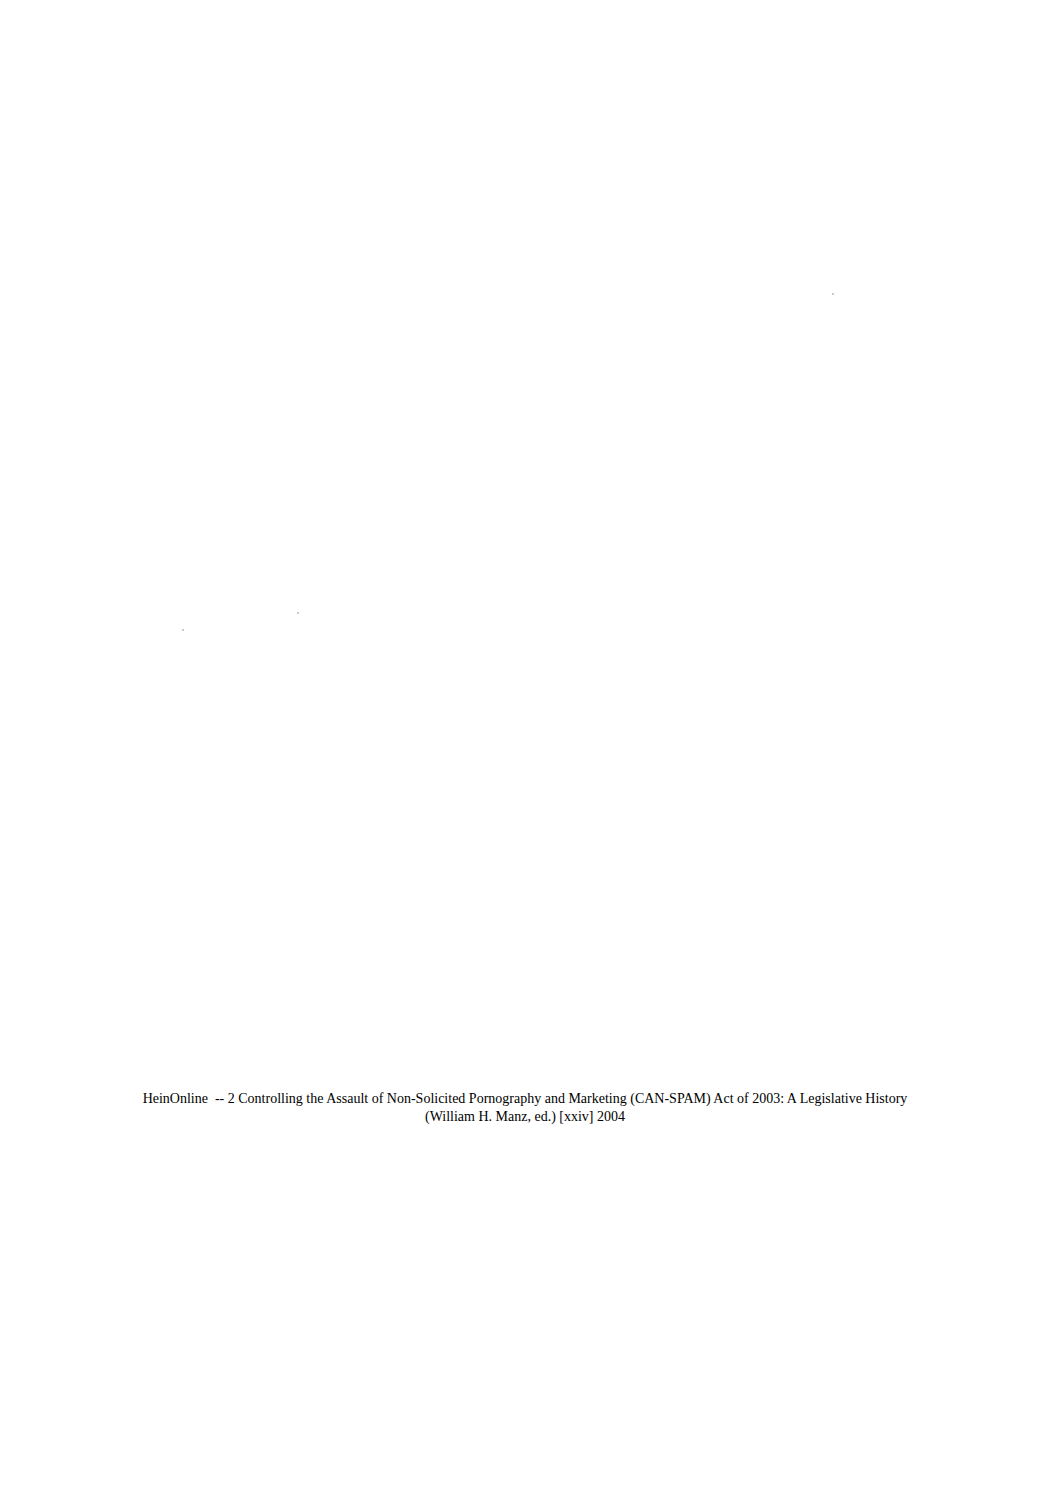HeinOnline -- 2 Controlling the Assault of Non-Solicited Pornography and Marketing (CAN-SPAM) Act of 2003: A Legislative History (William H. Manz, ed.) [xxiv] 2004